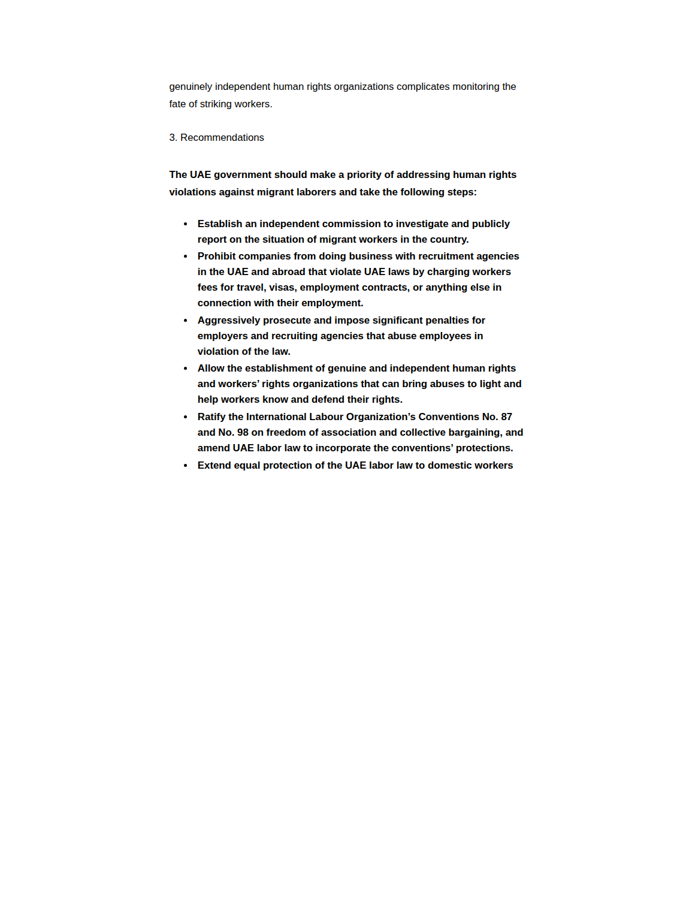genuinely independent human rights organizations complicates monitoring the fate of striking workers.
3. Recommendations
The UAE government should make a priority of addressing human rights violations against migrant laborers and take the following steps:
Establish an independent commission to investigate and publicly report on the situation of migrant workers in the country.
Prohibit companies from doing business with recruitment agencies in the UAE and abroad that violate UAE laws by charging workers fees for travel, visas, employment contracts, or anything else in connection with their employment.
Aggressively prosecute and impose significant penalties for employers and recruiting agencies that abuse employees in violation of the law.
Allow the establishment of genuine and independent human rights and workers’ rights organizations that can bring abuses to light and help workers know and defend their rights.
Ratify the International Labour Organization’s Conventions No. 87 and No. 98 on freedom of association and collective bargaining, and amend UAE labor law to incorporate the conventions’ protections.
Extend equal protection of the UAE labor law to domestic workers